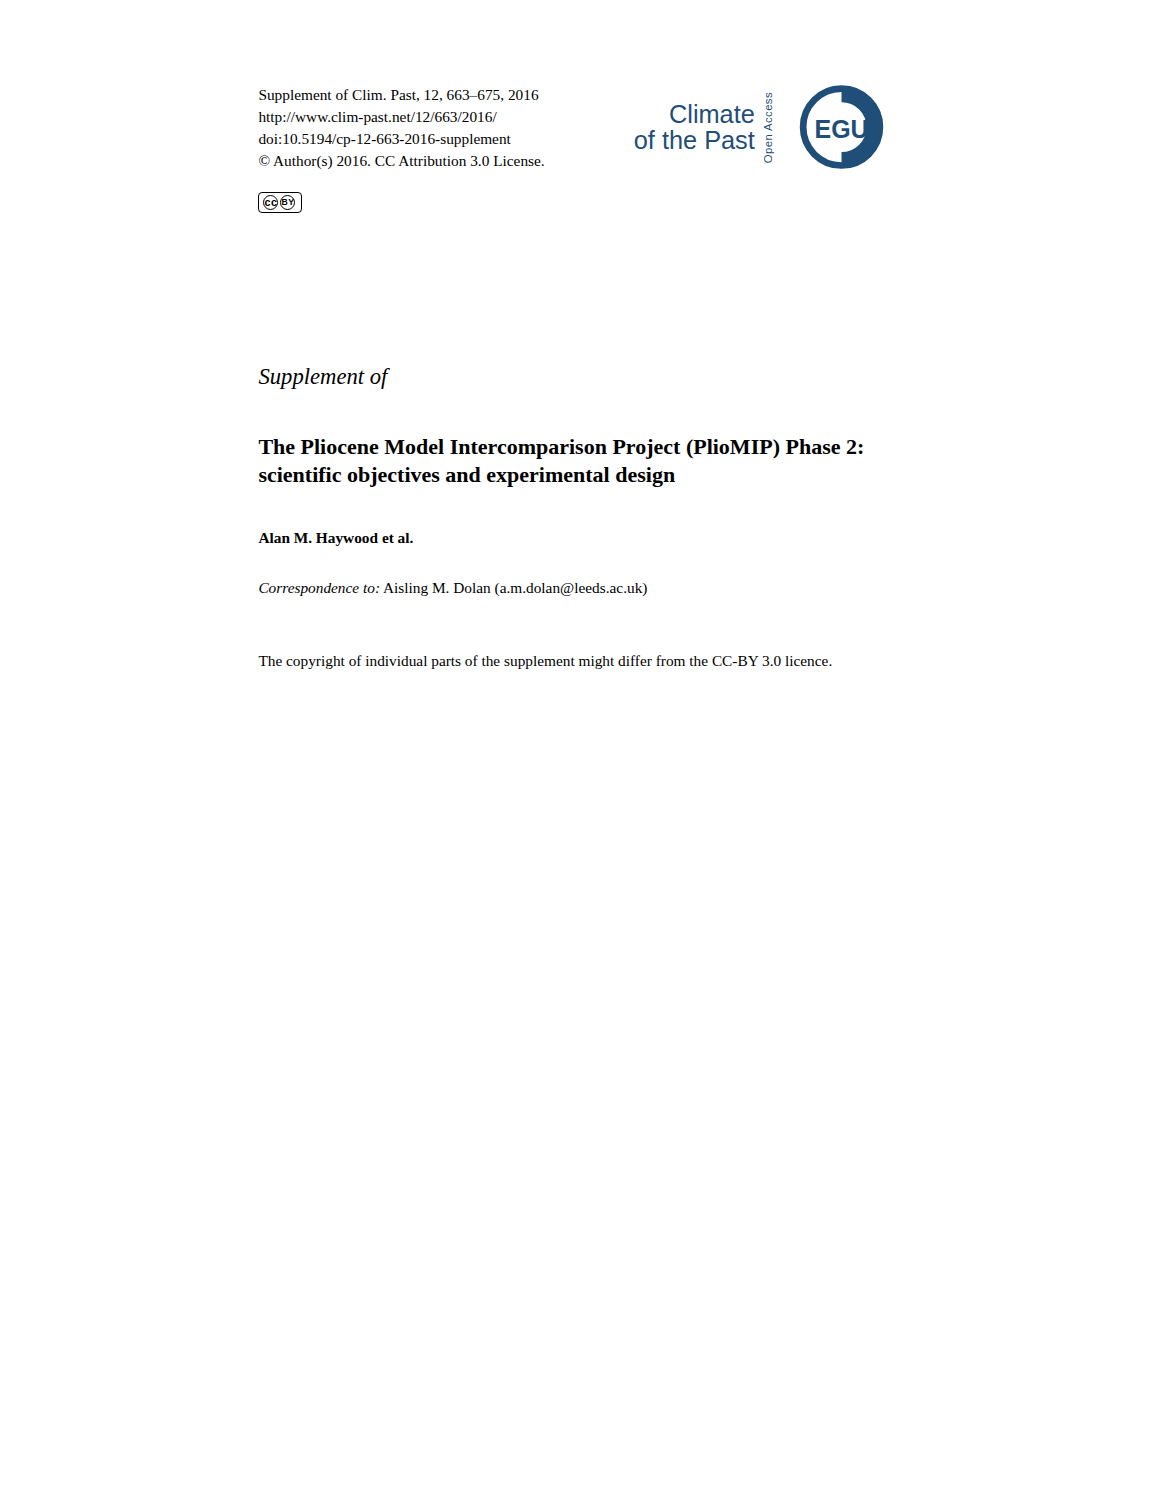Supplement of Clim. Past, 12, 663–675, 2016
http://www.clim-past.net/12/663/2016/
doi:10.5194/cp-12-663-2016-supplement
© Author(s) 2016. CC Attribution 3.0 License.
cc BY
Climate of the Past
Open Access
EGU
Supplement of
The Pliocene Model Intercomparison Project (PlioMIP) Phase 2: scientific objectives and experimental design
Alan M. Haywood et al.
Correspondence to: Aisling M. Dolan (a.m.dolan@leeds.ac.uk)
The copyright of individual parts of the supplement might differ from the CC-BY 3.0 licence.